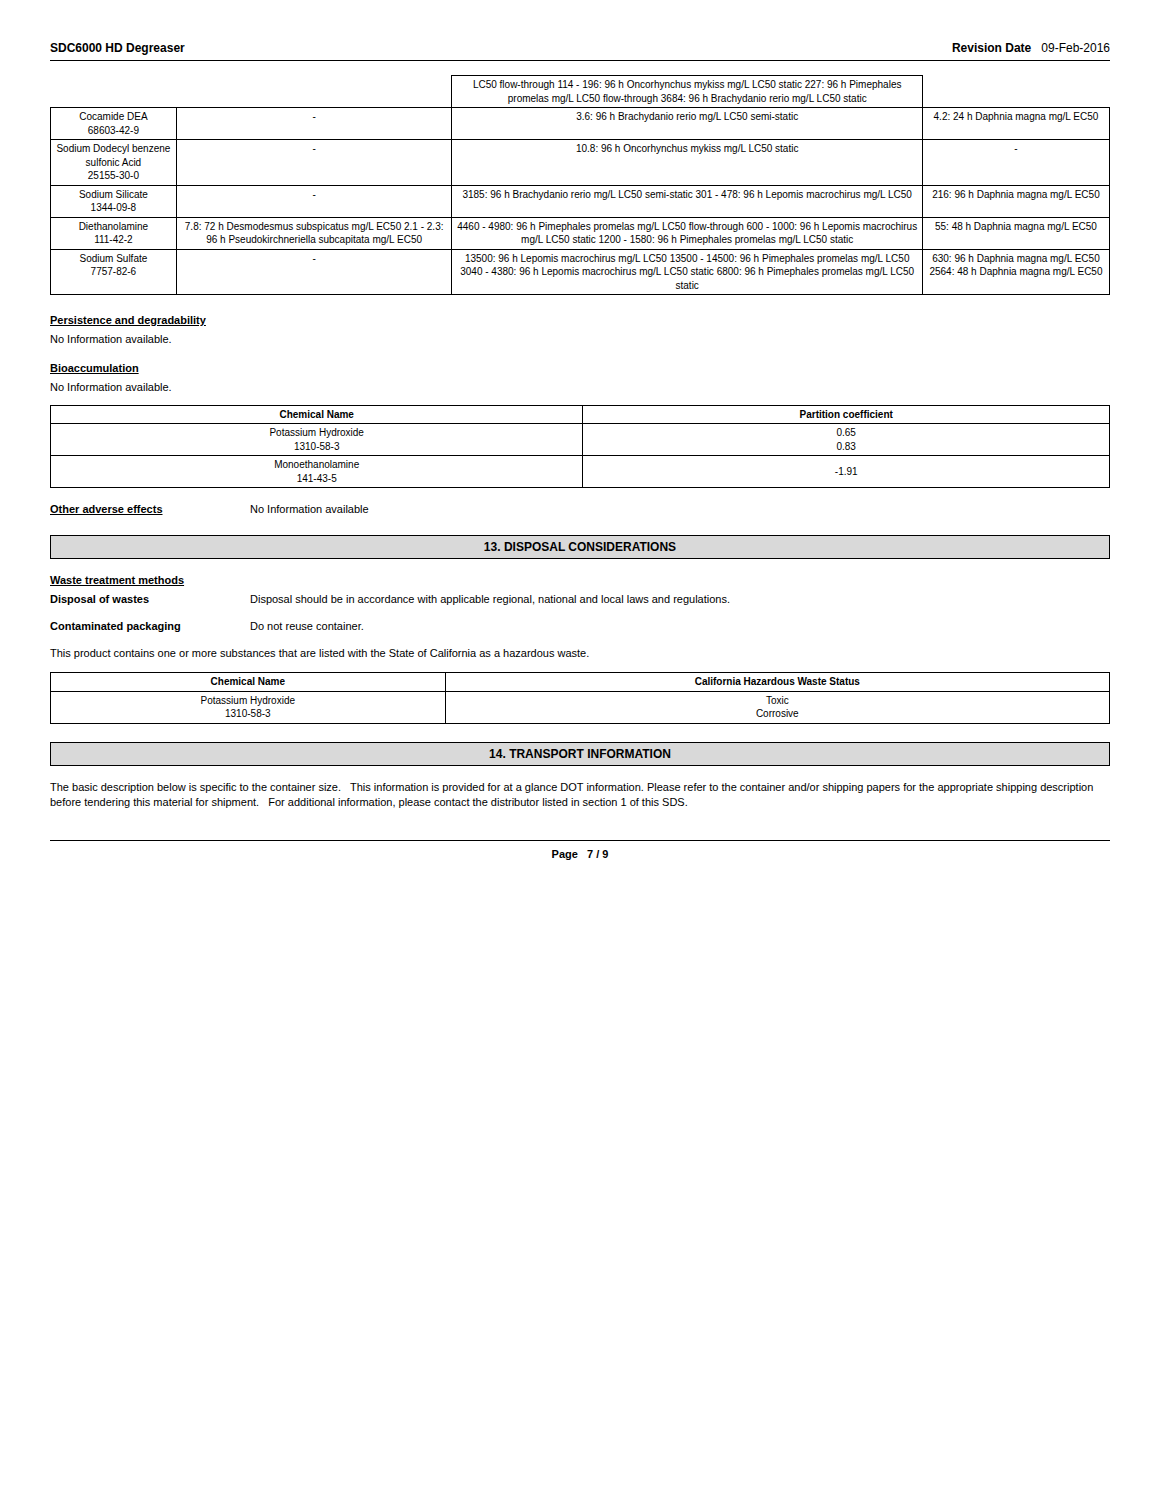SDC6000 HD Degreaser
Revision Date 09-Feb-2016
| | | LC50 flow-through 114 - 196: 96 h Oncorhynchus mykiss mg/L LC50 static 227: 96 h Pimephales promelas mg/L LC50 flow-through 3684: 96 h Brachydanio rerio mg/L LC50 static | |
| Cocamide DEA 68603-42-9 | - | 3.6: 96 h Brachydanio rerio mg/L LC50 semi-static | 4.2: 24 h Daphnia magna mg/L EC50 |
| Sodium Dodecyl benzene sulfonic Acid 25155-30-0 | - | 10.8: 96 h Oncorhynchus mykiss mg/L LC50 static | - |
| Sodium Silicate 1344-09-8 | - | 3185: 96 h Brachydanio rerio mg/L LC50 semi-static 301 - 478: 96 h Lepomis macrochirus mg/L LC50 | 216: 96 h Daphnia magna mg/L EC50 |
| Diethanolamine 111-42-2 | 7.8: 72 h Desmodesmus subspicatus mg/L EC50 2.1 - 2.3: 96 h Pseudokirchneriella subcapitata mg/L EC50 | 4460 - 4980: 96 h Pimephales promelas mg/L LC50 flow-through 600 - 1000: 96 h Lepomis macrochirus mg/L LC50 static 1200 - 1580: 96 h Pimephales promelas mg/L LC50 static | 55: 48 h Daphnia magna mg/L EC50 |
| Sodium Sulfate 7757-82-6 | - | 13500: 96 h Lepomis macrochirus mg/L LC50 13500 - 14500: 96 h Pimephales promelas mg/L LC50 3040 - 4380: 96 h Lepomis macrochirus mg/L LC50 static 6800: 96 h Pimephales promelas mg/L LC50 static | 630: 96 h Daphnia magna mg/L EC50 2564: 48 h Daphnia magna mg/L EC50 |
Persistence and degradability
No Information available.
Bioaccumulation
No Information available.
| Chemical Name | Partition coefficient |
| --- | --- |
| Potassium Hydroxide 1310-58-3 | 0.65 0.83 |
| Monoethanolamine 141-43-5 | -1.91 |
Other adverse effects
No Information available
13. DISPOSAL CONSIDERATIONS
Waste treatment methods
Disposal of wastes
Disposal should be in accordance with applicable regional, national and local laws and regulations.
Contaminated packaging
Do not reuse container.
This product contains one or more substances that are listed with the State of California as a hazardous waste.
| Chemical Name | California Hazardous Waste Status |
| --- | --- |
| Potassium Hydroxide 1310-58-3 | Toxic Corrosive |
14. TRANSPORT INFORMATION
The basic description below is specific to the container size. This information is provided for at a glance DOT information. Please refer to the container and/or shipping papers for the appropriate shipping description before tendering this material for shipment. For additional information, please contact the distributor listed in section 1 of this SDS.
Page 7 / 9